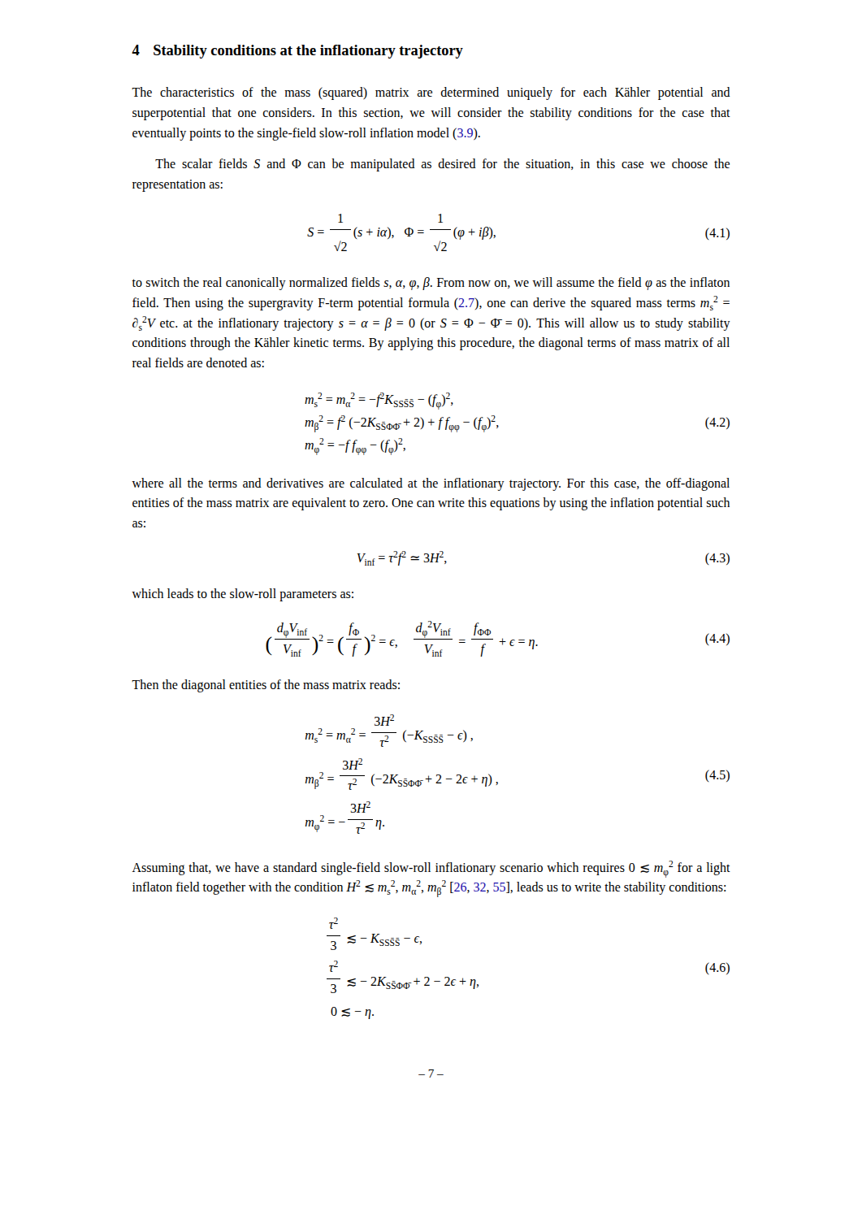4 Stability conditions at the inflationary trajectory
The characteristics of the mass (squared) matrix are determined uniquely for each Kähler potential and superpotential that one considers. In this section, we will consider the stability conditions for the case that eventually points to the single-field slow-roll inflation model (3.9).
The scalar fields S and Φ can be manipulated as desired for the situation, in this case we choose the representation as:
S = 1√2(s + iα), Φ = 1√2(φ + iβ),
(4.1)
to switch the real canonically normalized fields s, α, φ, β. From now on, we will assume the field φ as the inflaton field. Then using the supergravity F-term potential formula (2.7), one can derive the squared mass terms ms2 = ∂s2V etc. at the inflationary trajectory s = α = β = 0 (or S = Φ − Φ̄ = 0). This will allow us to study stability conditions through the Kähler kinetic terms. By applying this procedure, the diagonal terms of mass matrix of all real fields are denoted as:
ms2 = mα2 = −f2KSSS̄S̄ − (fφ)2,
mβ2 = f2 (−2KSS̄ΦΦ̄ + 2) + f fφφ − (fφ)2,
mφ2 = −f fφφ − (fφ)2,
(4.2)
where all the terms and derivatives are calculated at the inflationary trajectory. For this case, the off-diagonal entities of the mass matrix are equivalent to zero. One can write this equations by using the inflation potential such as:
Vinf = τ2f2 ≃ 3H2,
(4.3)
which leads to the slow-roll parameters as:
(dφVinf Vinf)2 = (fΦ f)2 = ϵ, dφ2Vinf Vinf = fΦΦ f + ϵ = η.
(4.4)
Then the diagonal entities of the mass matrix reads:
ms2 = mα2 = 3H2 τ2 (−KSSS̄S̄ − ϵ) ,
mβ2 = 3H2 τ2 (−2KSS̄ΦΦ̄ + 2 − 2ϵ + η) ,
mφ2 = −3H2 τ2 η.
(4.5)
Assuming that, we have a standard single-field slow-roll inflationary scenario which requires 0 ≲ mφ2 for a light inflaton field together with the condition H2 ≲ ms2, mα2, mβ2 [26, 32, 55], leads us to write the stability conditions:
τ23 ≲ − KSSS̄S̄ − ϵ,
τ23 ≲ − 2KSS̄ΦΦ̄ + 2 − 2ϵ + η,
0 ≲ − η.
(4.6)
– 7 –